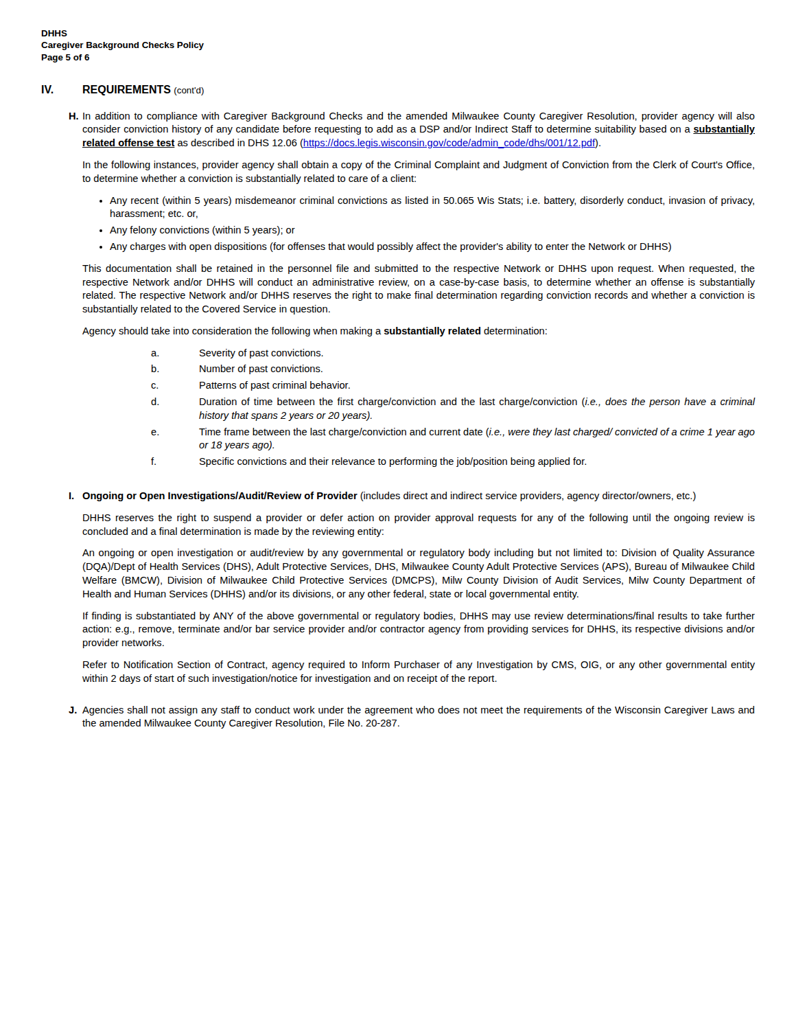DHHS
Caregiver Background Checks Policy
Page 5 of 6
IV. REQUIREMENTS (cont'd)
H.
In addition to compliance with Caregiver Background Checks and the amended Milwaukee County Caregiver Resolution, provider agency will also consider conviction history of any candidate before requesting to add as a DSP and/or Indirect Staff to determine suitability based on a substantially related offense test as described in DHS 12.06 (https://docs.legis.wisconsin.gov/code/admin_code/dhs/001/12.pdf).
In the following instances, provider agency shall obtain a copy of the Criminal Complaint and Judgment of Conviction from the Clerk of Court's Office, to determine whether a conviction is substantially related to care of a client:
Any recent (within 5 years) misdemeanor criminal convictions as listed in 50.065 Wis Stats; i.e. battery, disorderly conduct, invasion of privacy, harassment; etc. or,
Any felony convictions (within 5 years); or
Any charges with open dispositions (for offenses that would possibly affect the provider's ability to enter the Network or DHHS)
This documentation shall be retained in the personnel file and submitted to the respective Network or DHHS upon request. When requested, the respective Network and/or DHHS will conduct an administrative review, on a case-by-case basis, to determine whether an offense is substantially related. The respective Network and/or DHHS reserves the right to make final determination regarding conviction records and whether a conviction is substantially related to the Covered Service in question.
Agency should take into consideration the following when making a substantially related determination:
| a. | Severity of past convictions. |
| b. | Number of past convictions. |
| c. | Patterns of past criminal behavior. |
| d. | Duration of time between the first charge/conviction and the last charge/conviction ( i.e., does the person have a criminal history that spans 2 years or 20 years). |
| e. | Time frame between the last charge/conviction and current date ( i.e., were they last charged/ convicted of a crime 1 year ago or 18 years ago). |
| f. | Specific convictions and their relevance to performing the job/position being applied for. |
I.
Ongoing or Open Investigations/Audit/Review of Provider (includes direct and indirect service providers, agency director/owners, etc.)
DHHS reserves the right to suspend a provider or defer action on provider approval requests for any of the following until the ongoing review is concluded and a final determination is made by the reviewing entity:
An ongoing or open investigation or audit/review by any governmental or regulatory body including but not limited to: Division of Quality Assurance (DQA)/Dept of Health Services (DHS), Adult Protective Services, DHS, Milwaukee County Adult Protective Services (APS), Bureau of Milwaukee Child Welfare (BMCW), Division of Milwaukee Child Protective Services (DMCPS), Milw County Division of Audit Services, Milw County Department of Health and Human Services (DHHS) and/or its divisions, or any other federal, state or local governmental entity.
If finding is substantiated by ANY of the above governmental or regulatory bodies, DHHS may use review determinations/final results to take further action: e.g., remove, terminate and/or bar service provider and/or contractor agency from providing services for DHHS, its respective divisions and/or provider networks.
Refer to Notification Section of Contract, agency required to Inform Purchaser of any Investigation by CMS, OIG, or any other governmental entity within 2 days of start of such investigation/notice for investigation and on receipt of the report.
J.
Agencies shall not assign any staff to conduct work under the agreement who does not meet the requirements of the Wisconsin Caregiver Laws and the amended Milwaukee County Caregiver Resolution, File No. 20-287.